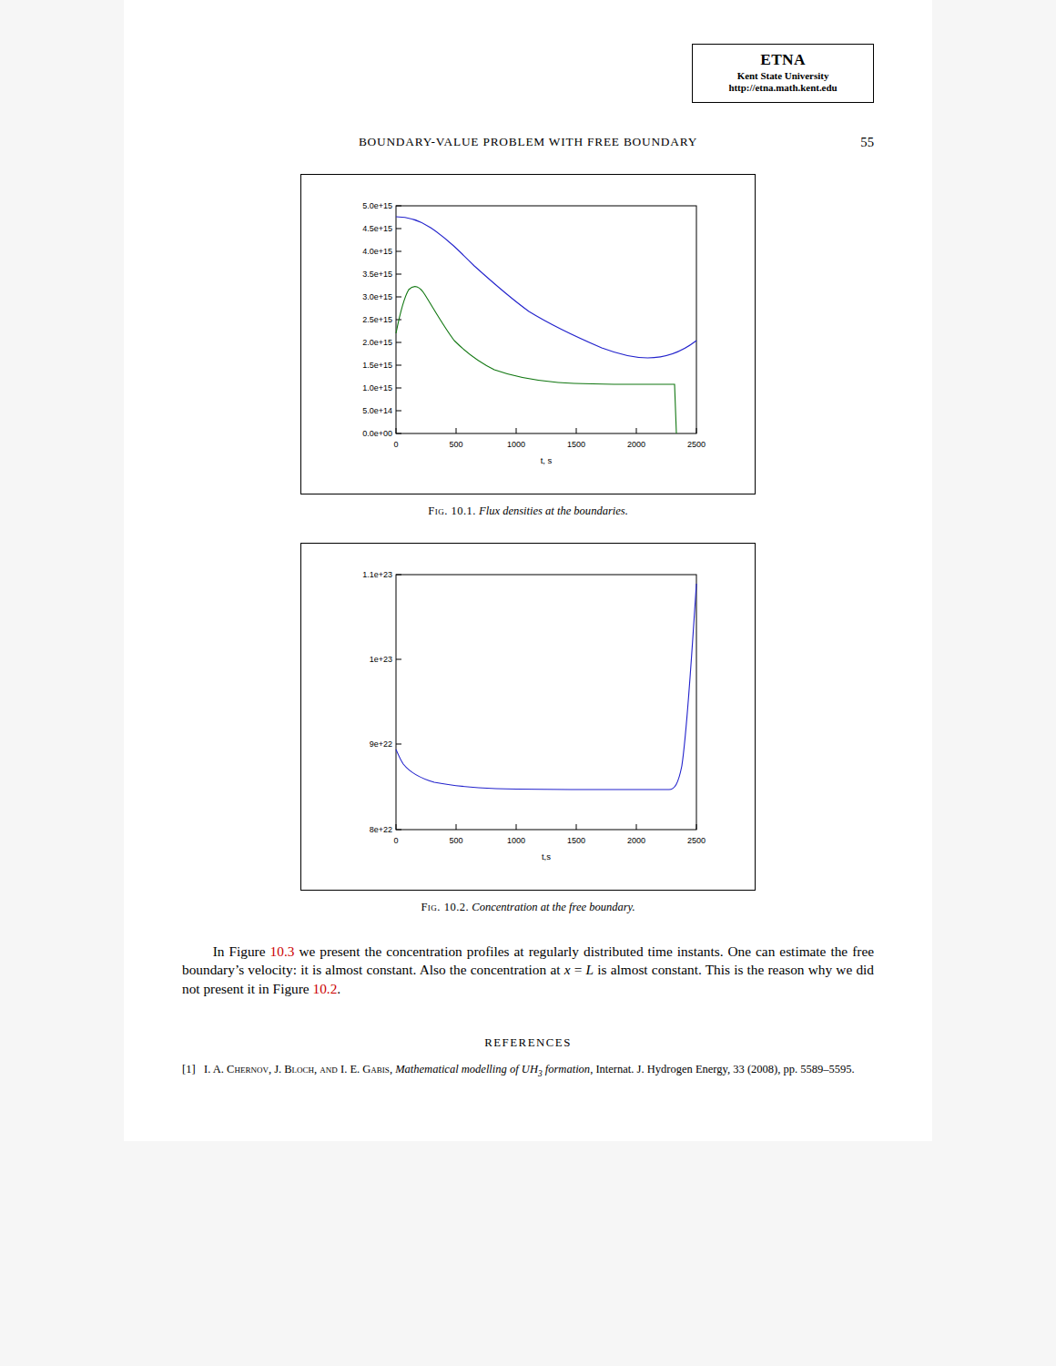ETNA
Kent State University
http://etna.math.kent.edu
Boundary-value problem with free boundary 55
5.0e+15 4.5e+15 4.0e+15 3.5e+15 3.0e+15 2.5e+15 2.0e+15 1.5e+15 1.0e+15 5.0e+14 0.0e+00 0 500 1000 1500 2000 2500 t, s
Fig. 10.1. Flux densities at the boundaries.
1.1e+23 1e+23 9e+22 8e+22 0 500 1000 1500 2000 2500 t,s
Fig. 10.2. Concentration at the free boundary.
In Figure 10.3 we present the concentration profiles at regularly distributed time instants. One can estimate the free boundary’s velocity: it is almost constant. Also the concentration at x = L is almost constant. This is the reason why we did not present it in Figure 10.2.
REFERENCES
[1] I. A. Chernov, J. Bloch, and I. E. Gabis, Mathematical modelling of UH3 formation, Internat. J. Hydrogen Energy, 33 (2008), pp. 5589–5595.